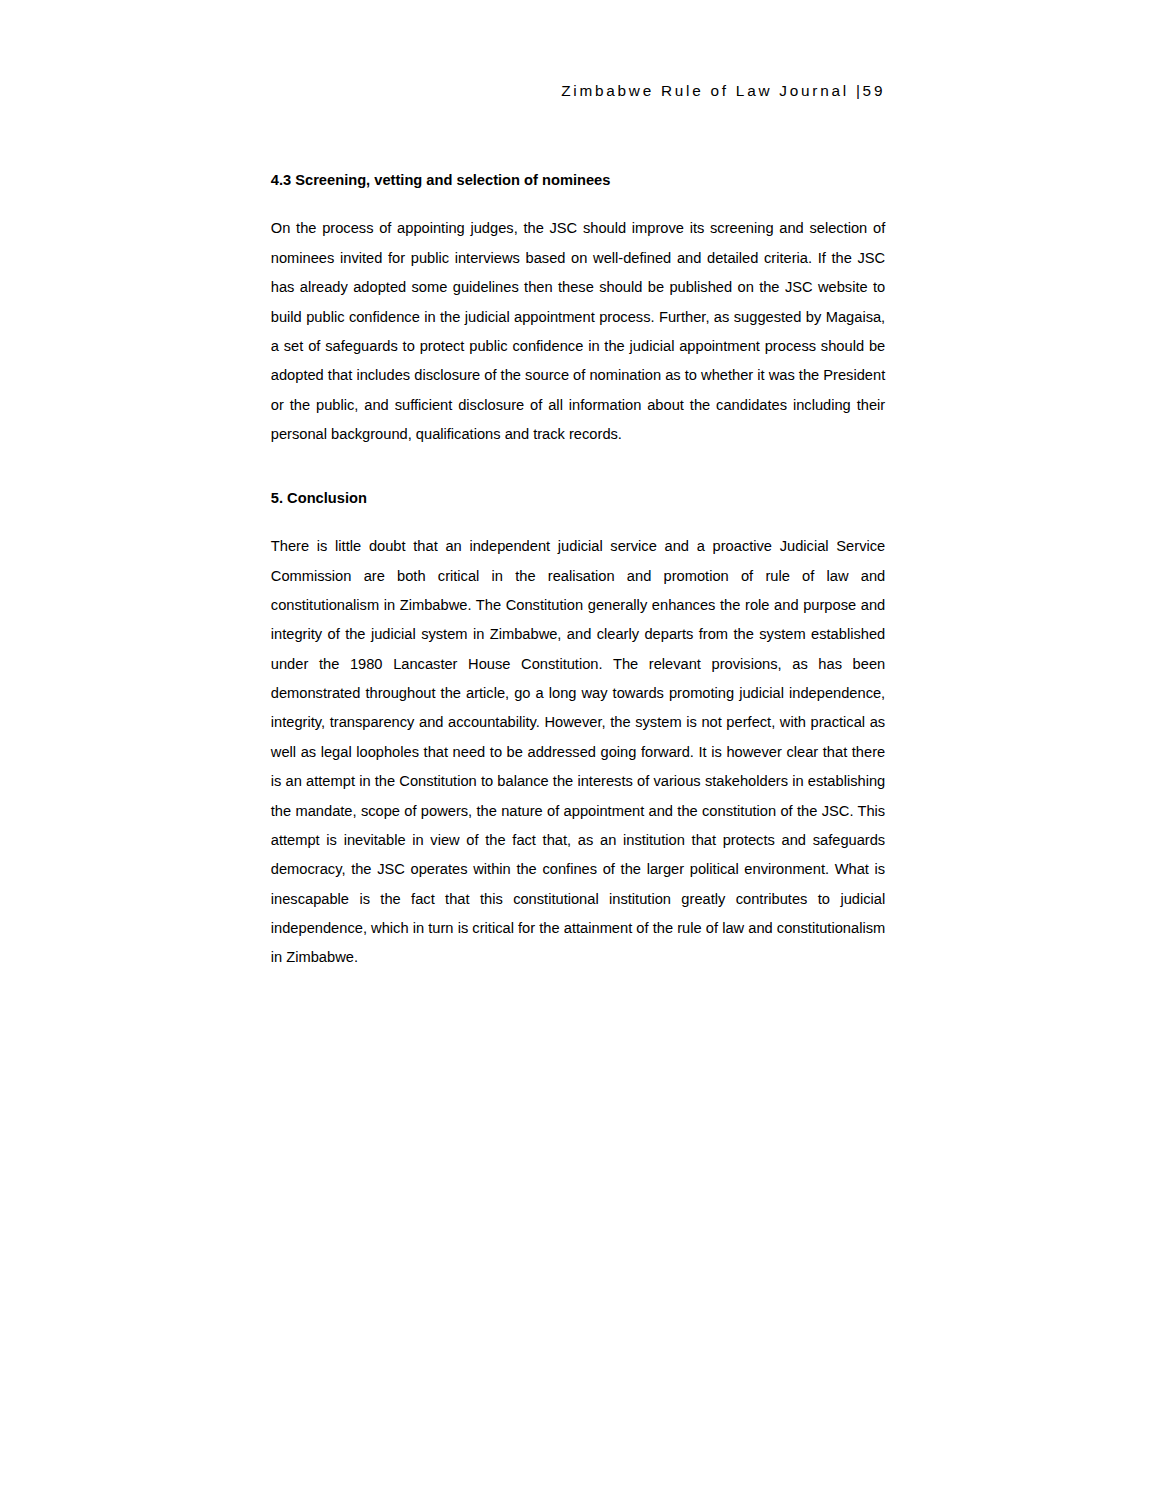Zimbabwe Rule of Law Journal |59
4.3 Screening, vetting and selection of nominees
On the process of appointing judges, the JSC should improve its screening and selection of nominees invited for public interviews based on well-defined and detailed criteria. If the JSC has already adopted some guidelines then these should be published on the JSC website to build public confidence in the judicial appointment process. Further, as suggested by Magaisa, a set of safeguards to protect public confidence in the judicial appointment process should be adopted that includes disclosure of the source of nomination as to whether it was the President or the public, and sufficient disclosure of all information about the candidates including their personal background, qualifications and track records.
5. Conclusion
There is little doubt that an independent judicial service and a proactive Judicial Service Commission are both critical in the realisation and promotion of rule of law and constitutionalism in Zimbabwe. The Constitution generally enhances the role and purpose and integrity of the judicial system in Zimbabwe, and clearly departs from the system established under the 1980 Lancaster House Constitution. The relevant provisions, as has been demonstrated throughout the article, go a long way towards promoting judicial independence, integrity, transparency and accountability. However, the system is not perfect, with practical as well as legal loopholes that need to be addressed going forward. It is however clear that there is an attempt in the Constitution to balance the interests of various stakeholders in establishing the mandate, scope of powers, the nature of appointment and the constitution of the JSC. This attempt is inevitable in view of the fact that, as an institution that protects and safeguards democracy, the JSC operates within the confines of the larger political environment. What is inescapable is the fact that this constitutional institution greatly contributes to judicial independence, which in turn is critical for the attainment of the rule of law and constitutionalism in Zimbabwe.